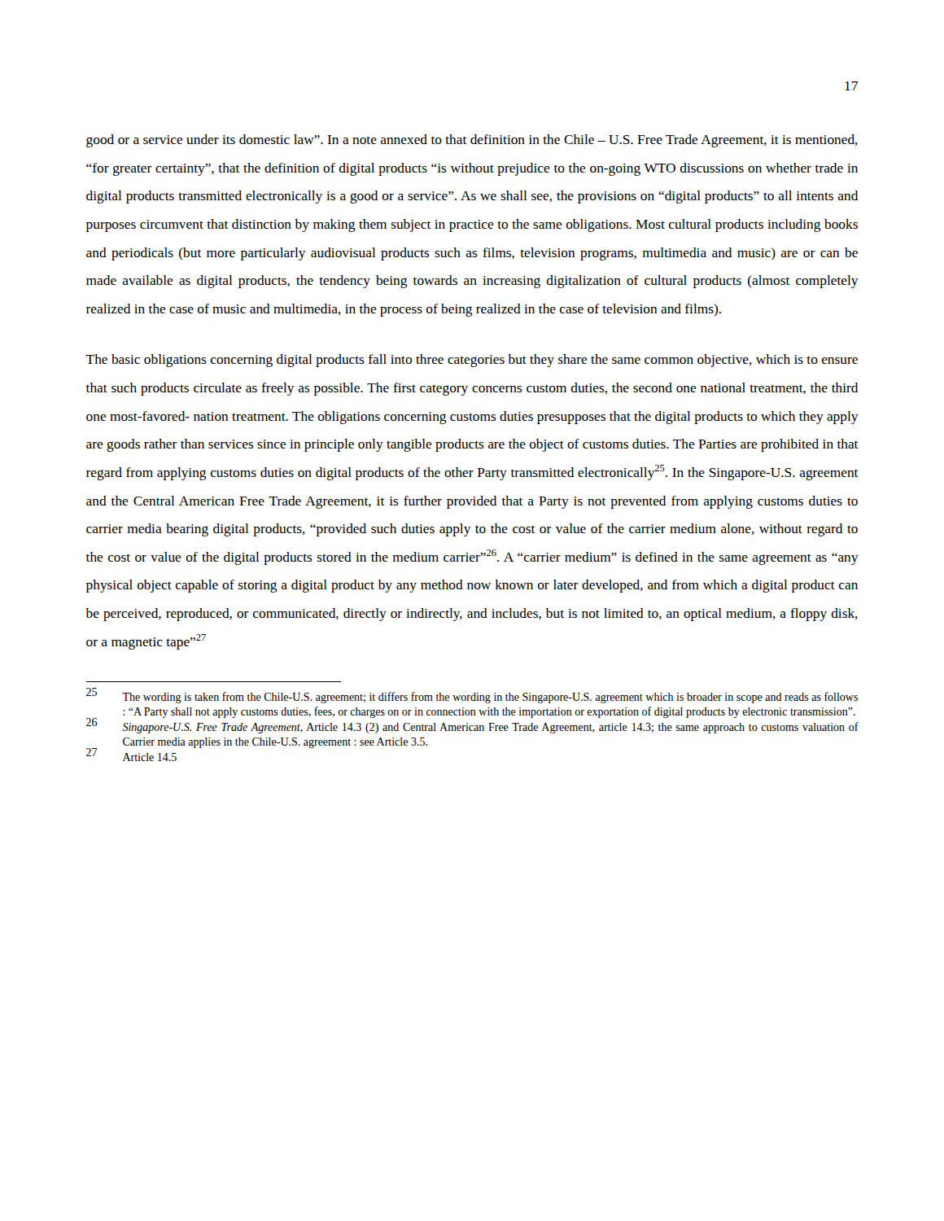17
good or a service under its domestic law”. In a note annexed to that definition in the Chile – U.S. Free Trade Agreement, it is mentioned, “for greater certainty”, that the definition of digital products “is without prejudice to the on-going WTO discussions on whether trade in digital products transmitted electronically is a good or a service”. As we shall see, the provisions on “digital products” to all intents and purposes circumvent that distinction by making them subject in practice to the same obligations. Most cultural products including books and periodicals (but more particularly audiovisual products such as films, television programs, multimedia and music) are or can be made available as digital products, the tendency being towards an increasing digitalization of cultural products (almost completely realized in the case of music and multimedia, in the process of being realized in the case of television and films).
The basic obligations concerning digital products fall into three categories but they share the same common objective, which is to ensure that such products circulate as freely as possible. The first category concerns custom duties, the second one national treatment, the third one most-favored- nation treatment. The obligations concerning customs duties presupposes that the digital products to which they apply are goods rather than services since in principle only tangible products are the object of customs duties. The Parties are prohibited in that regard from applying customs duties on digital products of the other Party transmitted electronically25. In the Singapore-U.S. agreement and the Central American Free Trade Agreement, it is further provided that a Party is not prevented from applying customs duties to carrier media bearing digital products, “provided such duties apply to the cost or value of the carrier medium alone, without regard to the cost or value of the digital products stored in the medium carrier”26. A “carrier medium” is defined in the same agreement as “any physical object capable of storing a digital product by any method now known or later developed, and from which a digital product can be perceived, reproduced, or communicated, directly or indirectly, and includes, but is not limited to, an optical medium, a floppy disk, or a magnetic tape”27
25
The wording is taken from the Chile-U.S. agreement; it differs from the wording in the Singapore-U.S. agreement which is broader in scope and reads as follows : “A Party shall not apply customs duties, fees, or charges on or in connection with the importation or exportation of digital products by electronic transmission”.
26
Singapore-U.S. Free Trade Agreement, Article 14.3 (2) and Central American Free Trade Agreement, article 14.3; the same approach to customs valuation of Carrier media applies in the Chile-U.S. agreement : see Article 3.5.
27
Article 14.5